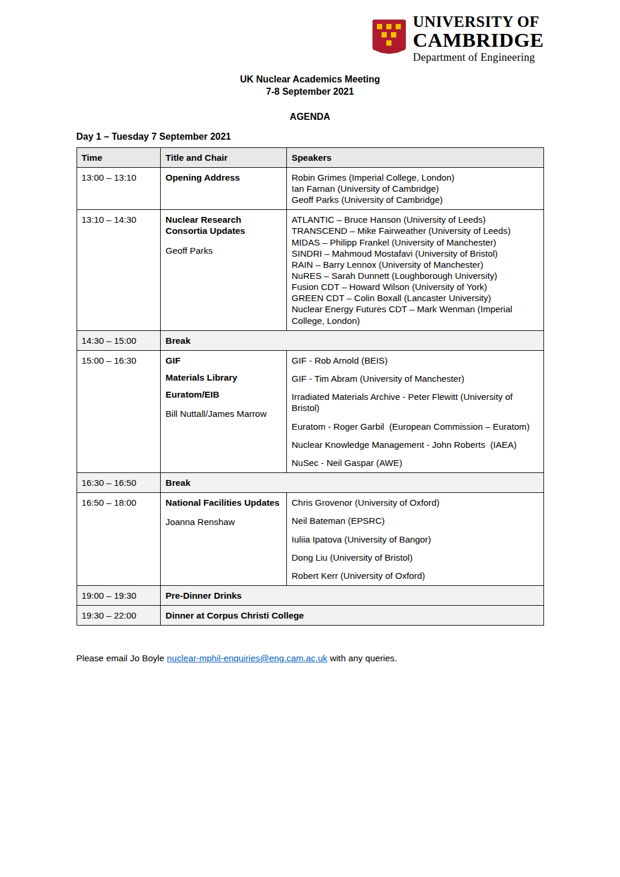UNIVERSITY OF
CAMBRIDGE
Department of Engineering
UK Nuclear Academics Meeting
7-8 September 2021
AGENDA
Day 1 – Tuesday 7 September 2021
| Time | Title and Chair | Speakers |
| --- | --- | --- |
| 13:00 – 13:10 | Opening Address | Robin Grimes (Imperial College, London) Ian Farnan (University of Cambridge) Geoff Parks (University of Cambridge) |
| 13:10 – 14:30 | Nuclear Research Consortia Updates Geoff Parks | ATLANTIC – Bruce Hanson (University of Leeds) TRANSCEND – Mike Fairweather (University of Leeds) MIDAS – Philipp Frankel (University of Manchester) SINDRI – Mahmoud Mostafavi (University of Bristol) RAIN – Barry Lennox (University of Manchester) NuRES – Sarah Dunnett (Loughborough University) Fusion CDT – Howard Wilson (University of York) GREEN CDT – Colin Boxall (Lancaster University) Nuclear Energy Futures CDT – Mark Wenman (Imperial College, London) |
| 14:30 – 15:00 | Break |
| 15:00 – 16:30 | GIF Materials Library Euratom/EIB Bill Nuttall/James Marrow | GIF - Rob Arnold (BEIS) GIF - Tim Abram (University of Manchester) Irradiated Materials Archive - Peter Flewitt (University of Bristol) Euratom - Roger Garbil (European Commission – Euratom) Nuclear Knowledge Management - John Roberts (IAEA) NuSec - Neil Gaspar (AWE) |
| 16:30 – 16:50 | Break |
| 16:50 – 18:00 | National Facilities Updates Joanna Renshaw | Chris Grovenor (University of Oxford) Neil Bateman (EPSRC) Iuliia Ipatova (University of Bangor) Dong Liu (University of Bristol) Robert Kerr (University of Oxford) |
| 19:00 – 19:30 | Pre-Dinner Drinks |
| 19:30 – 22:00 | Dinner at Corpus Christi College |
Please email Jo Boyle nuclear-mphil-enquiries@eng.cam.ac.uk with any queries.